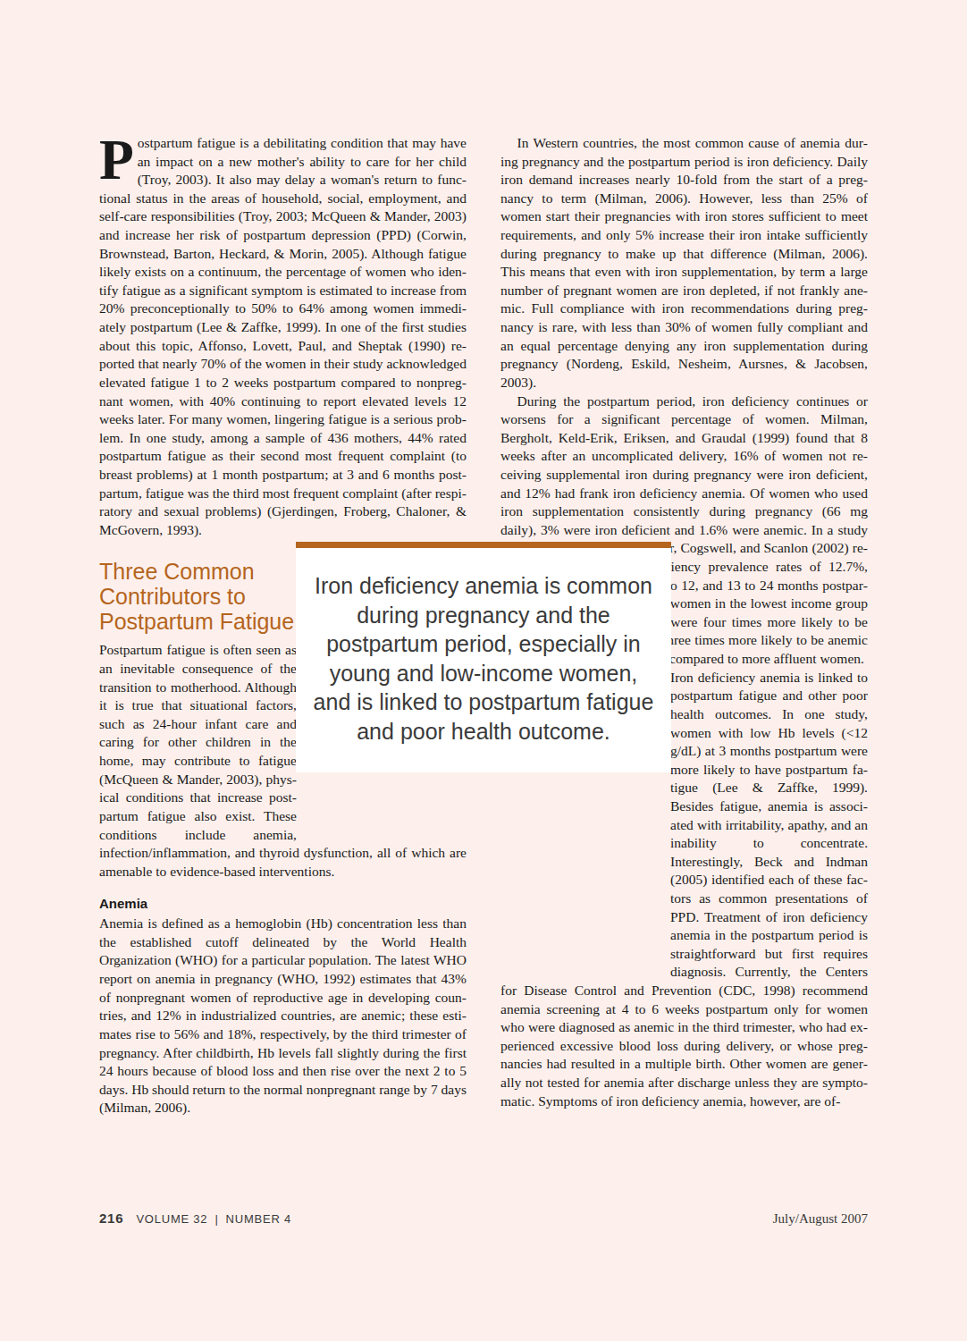Iron deficiency anemia is common during pregnancy and the postpartum period, especially in young and low-income women, and is linked to postpartum fatigue and poor health outcome.
Postpartum fatigue is a debilitating condition that may have an impact on a new mother's ability to care for her child (Troy, 2003). It also may delay a woman's return to functional status in the areas of household, social, employment, and self-care responsibilities (Troy, 2003; McQueen & Mander, 2003) and increase her risk of postpartum depression (PPD) (Corwin, Brownstead, Barton, Heckard, & Morin, 2005). Although fatigue likely exists on a continuum, the percentage of women who identify fatigue as a significant symptom is estimated to increase from 20% preconceptionally to 50% to 64% among women immediately postpartum (Lee & Zaffke, 1999). In one of the first studies about this topic, Affonso, Lovett, Paul, and Sheptak (1990) reported that nearly 70% of the women in their study acknowledged elevated fatigue 1 to 2 weeks postpartum compared to nonpregnant women, with 40% continuing to report elevated levels 12 weeks later. For many women, lingering fatigue is a serious problem. In one study, among a sample of 436 mothers, 44% rated postpartum fatigue as their second most frequent complaint (to breast problems) at 1 month postpartum; at 3 and 6 months postpartum, fatigue was the third most frequent complaint (after respiratory and sexual problems) (Gjerdingen, Froberg, Chaloner, & McGovern, 1993).
Three Common Contributors to Postpartum Fatigue
Postpartum fatigue is often seen as an inevitable consequence of the transition to motherhood. Although it is true that situational factors, such as 24-hour infant care and caring for other children in the home, may contribute to fatigue (McQueen & Mander, 2003), physical conditions that increase postpartum fatigue also exist. These conditions include anemia, infection/inflammation, and thyroid dysfunction, all of which are amenable to evidence-based interventions.
Anemia
Anemia is defined as a hemoglobin (Hb) concentration less than the established cutoff delineated by the World Health Organization (WHO) for a particular population. The latest WHO report on anemia in pregnancy (WHO, 1992) estimates that 43% of nonpregnant women of reproductive age in developing countries, and 12% in industrialized countries, are anemic; these estimates rise to 56% and 18%, respectively, by the third trimester of pregnancy. After childbirth, Hb levels fall slightly during the first 24 hours because of blood loss and then rise over the next 2 to 5 days. Hb should return to the normal nonpregnant range by 7 days (Milman, 2006).
In Western countries, the most common cause of anemia during pregnancy and the postpartum period is iron deficiency. Daily iron demand increases nearly 10-fold from the start of a pregnancy to term (Milman, 2006). However, less than 25% of women start their pregnancies with iron stores sufficient to meet requirements, and only 5% increase their iron intake sufficiently during pregnancy to make up that difference (Milman, 2006). This means that even with iron supplementation, by term a large number of pregnant women are iron depleted, if not frankly anemic. Full compliance with iron recommendations during pregnancy is rare, with less than 30% of women fully compliant and an equal percentage denying any iron supplementation during pregnancy (Nordeng, Eskild, Nesheim, Aursnes, & Jacobsen, 2003).
During the postpartum period, iron deficiency continues or worsens for a significant percentage of women. Milman, Bergholt, Keld-Erik, Eriksen, and Graudal (1999) found that 8 weeks after an uncomplicated delivery, 16% of women not receiving supplemental iron during pregnancy were iron deficient, and 12% had frank iron deficiency anemia. Of women who used iron supplementation consistently during pregnancy (66 mg daily), 3% were iron deficient and 1.6% were anemic. In a study of low-income women, Bodnar, Cogswell, and Scanlon (2002) reported postpartum iron deficiency prevalence rates of 12.7%, 12.4%, and 7.8% at 0 to 6, 7 to 12, and 13 to 24 months postpartum, respectively. Postpartum women in the lowest income group (poverty index ratio <130%) were four times more likely to be anemic at 0 to 6 months and three times more likely to be anemic at 6 to 12 months postpartum, compared to more affluent women.
Iron deficiency anemia is linked to postpartum fatigue and other poor health outcomes. In one study, women with low Hb levels (<12 g/dL) at 3 months postpartum were more likely to have postpartum fatigue (Lee & Zaffke, 1999). Besides fatigue, anemia is associated with irritability, apathy, and an inability to concentrate. Interestingly, Beck and Indman (2005) identified each of these factors as common presentations of PPD. Treatment of iron deficiency anemia in the postpartum period is straightforward but first requires diagnosis. Currently, the Centers for Disease Control and Prevention (CDC, 1998) recommend anemia screening at 4 to 6 weeks postpartum only for women who were diagnosed as anemic in the third trimester, who had experienced excessive blood loss during delivery, or whose pregnancies had resulted in a multiple birth. Other women are generally not tested for anemia after discharge unless they are symptomatic. Symptoms of iron deficiency anemia, however, are of-
216 VOLUME 32|NUMBER 4
July/August 2007